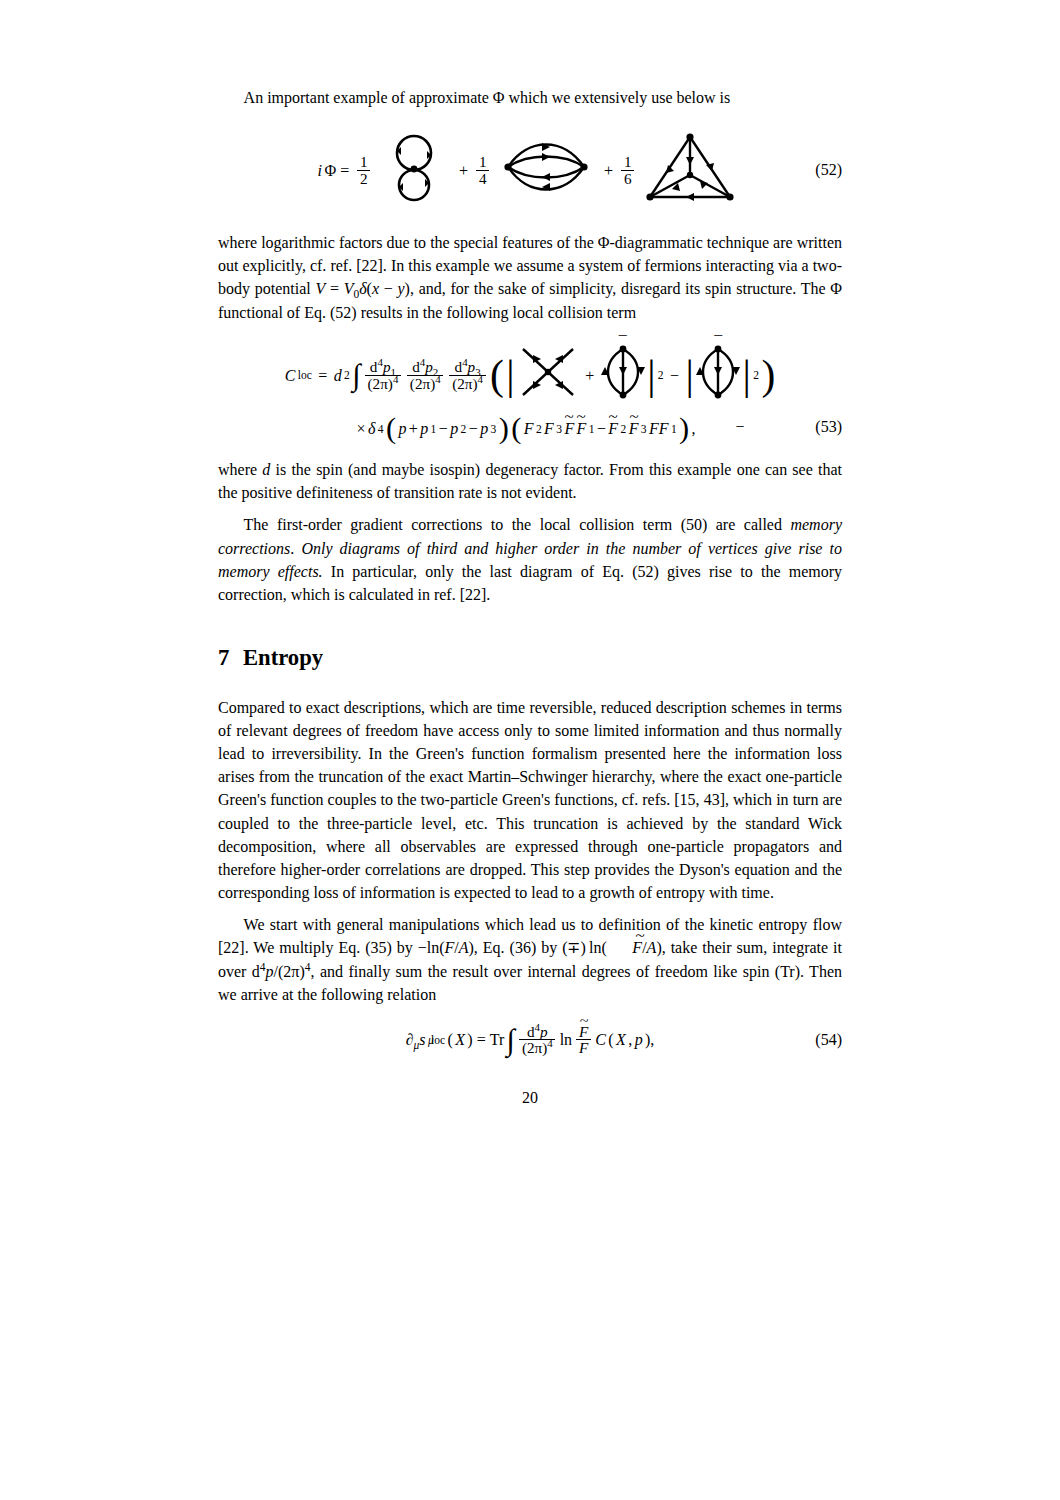An important example of approximate Φ which we extensively use below is
(52) i Φ = 12 + 14 + 16
where logarithmic factors due to the special features of the Φ-diagrammatic technique are written out explicitly, cf. ref. [22]. In this example we assume a system of fermions interacting via a two-body potential V = V0δ(x − y), and, for the sake of simplicity, disregard its spin structure. The Φ functional of Eq. (52) results in the following local collision term
(53)
Cloc = d2 ∫ d4p1(2π)4 d4p2(2π)4 d4p3(2π)4 ( | + − |2 − | − |2 )
×δ4 (p + p1 − p2 − p3) (F2F3FF1 − F2F3FF1), −
where d is the spin (and maybe isospin) degeneracy factor. From this example one can see that the positive definiteness of transition rate is not evident.
The first-order gradient corrections to the local collision term (50) are called memory corrections. Only diagrams of third and higher order in the number of vertices give rise to memory effects. In particular, only the last diagram of Eq. (52) gives rise to the memory correction, which is calculated in ref. [22].
7 Entropy
Compared to exact descriptions, which are time reversible, reduced description schemes in terms of relevant degrees of freedom have access only to some limited information and thus normally lead to irreversibility. In the Green's function formalism presented here the information loss arises from the truncation of the exact Martin–Schwinger hierarchy, where the exact one-particle Green's function couples to the two-particle Green's functions, cf. refs. [15, 43], which in turn are coupled to the three-particle level, etc. This truncation is achieved by the standard Wick decomposition, where all observables are expressed through one-particle propagators and therefore higher-order correlations are dropped. This step provides the Dyson's equation and the corresponding loss of information is expected to lead to a growth of entropy with time.
We start with general manipulations which lead us to definition of the kinetic entropy flow [22]. We multiply Eq. (35) by −ln(F/A), Eq. (36) by (∓) ln(F/A), take their sum, integrate it over d4p/(2π)4, and finally sum the result over internal degrees of freedom like spin (Tr). Then we arrive at the following relation
(54) ∂μsμloc(X) = Tr ∫ d4p(2π)4 ln FF C(X, p),
20